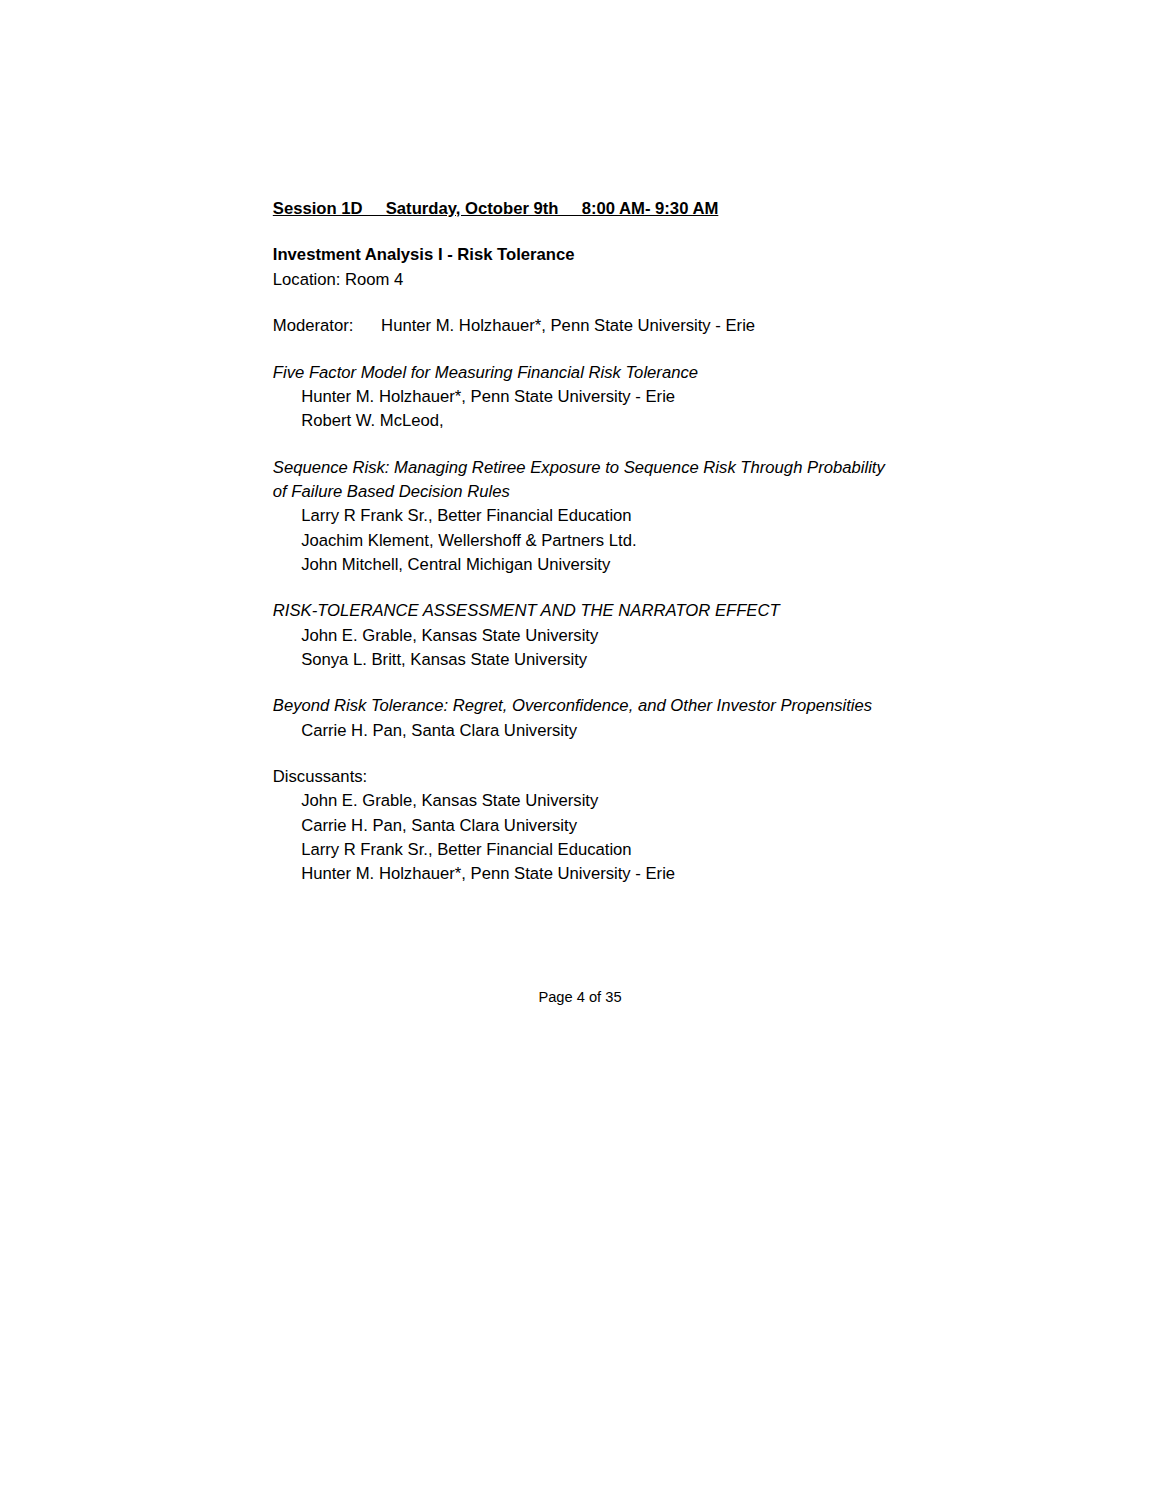Session 1D Saturday, October 9th 8:00 AM- 9:30 AM
Investment Analysis I - Risk Tolerance
Location: Room 4
Moderator: Hunter M. Holzhauer*, Penn State University - Erie
Five Factor Model for Measuring Financial Risk Tolerance
Hunter M. Holzhauer*, Penn State University - Erie
Robert W. McLeod,
Sequence Risk: Managing Retiree Exposure to Sequence Risk Through Probability of Failure Based Decision Rules
Larry R Frank Sr., Better Financial Education
Joachim Klement, Wellershoff & Partners Ltd.
John Mitchell, Central Michigan University
RISK-TOLERANCE ASSESSMENT AND THE NARRATOR EFFECT
John E. Grable, Kansas State University
Sonya L. Britt, Kansas State University
Beyond Risk Tolerance: Regret, Overconfidence, and Other Investor Propensities
Carrie H. Pan, Santa Clara University
Discussants:
John E. Grable, Kansas State University
Carrie H. Pan, Santa Clara University
Larry R Frank Sr., Better Financial Education
Hunter M. Holzhauer*, Penn State University - Erie
Page 4 of 35